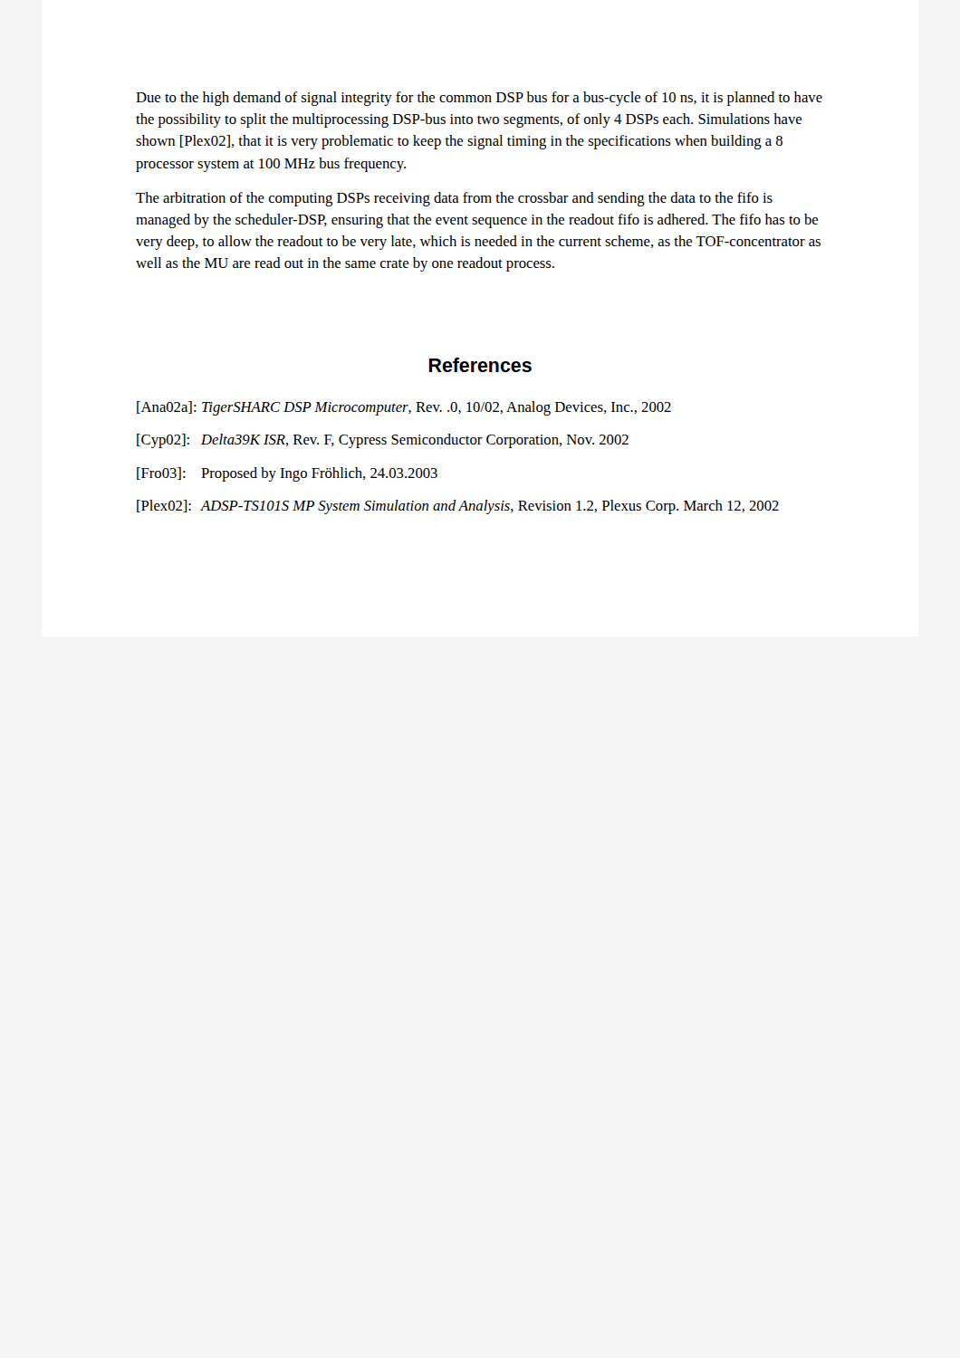Due to the high demand of signal integrity for the common DSP bus for a bus-cycle of 10 ns, it is planned to have the possibility to split the multiprocessing DSP-bus into two segments, of only 4 DSPs each. Simulations have shown [Plex02], that it is very problematic to keep the signal timing in the specifications when building a 8 processor system at 100 MHz bus frequency.
The arbitration of the computing DSPs receiving data from the crossbar and sending the data to the fifo is managed by the scheduler-DSP, ensuring that the event sequence in the readout fifo is adhered. The fifo has to be very deep, to allow the readout to be very late, which is needed in the current scheme, as the TOF-concentrator as well as the MU are read out in the same crate by one readout process.
References
[Ana02a]:
TigerSHARC DSP Microcomputer, Rev. .0, 10/02, Analog Devices, Inc., 2002
[Cyp02]:
Delta39K ISR, Rev. F, Cypress Semiconductor Corporation, Nov. 2002
[Fro03]:
Proposed by Ingo Fröhlich, 24.03.2003
[Plex02]:
ADSP-TS101S MP System Simulation and Analysis, Revision 1.2, Plexus Corp. March 12, 2002